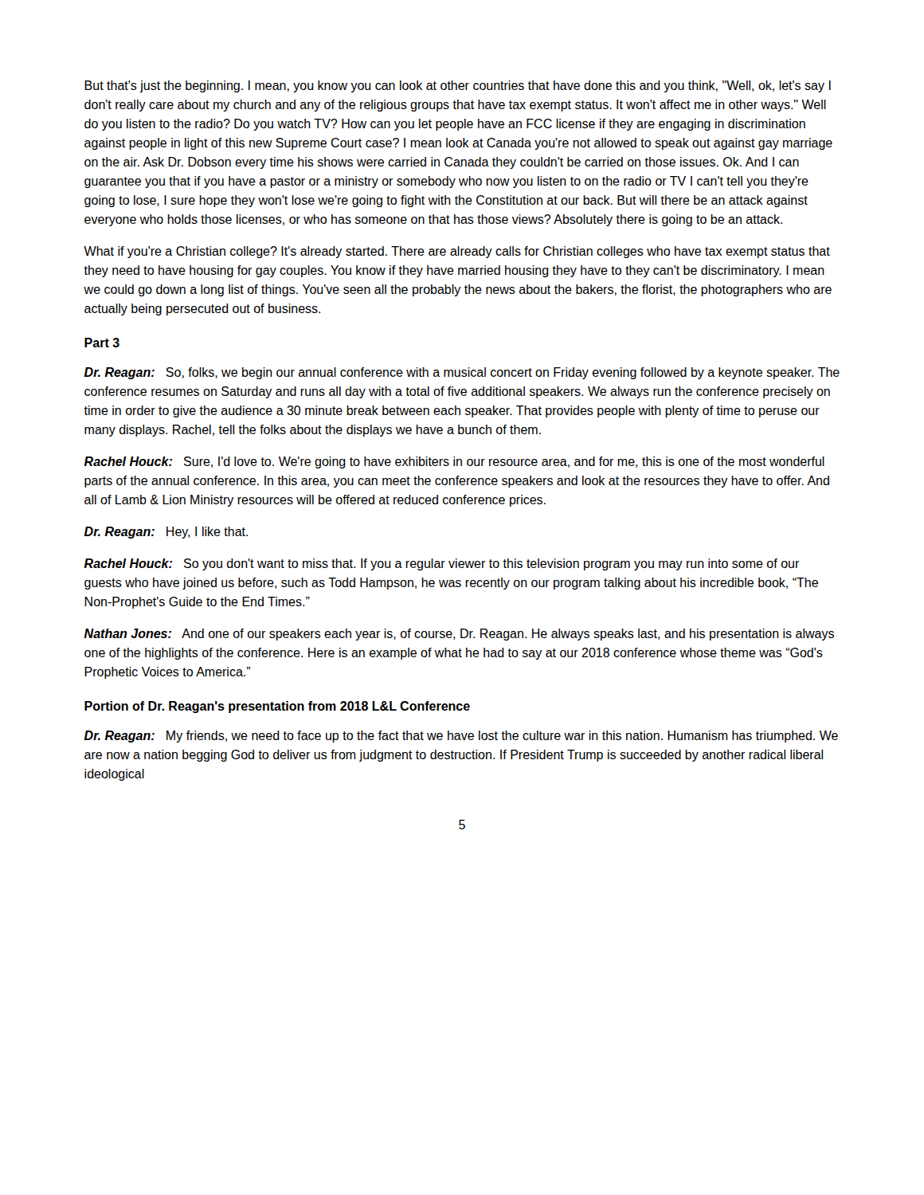But that's just the beginning. I mean, you know you can look at other countries that have done this and you think, "Well, ok, let's say I don't really care about my church and any of the religious groups that have tax exempt status. It won't affect me in other ways." Well do you listen to the radio? Do you watch TV? How can you let people have an FCC license if they are engaging in discrimination against people in light of this new Supreme Court case? I mean look at Canada you're not allowed to speak out against gay marriage on the air. Ask Dr. Dobson every time his shows were carried in Canada they couldn't be carried on those issues. Ok. And I can guarantee you that if you have a pastor or a ministry or somebody who now you listen to on the radio or TV I can't tell you they're going to lose, I sure hope they won't lose we're going to fight with the Constitution at our back. But will there be an attack against everyone who holds those licenses, or who has someone on that has those views? Absolutely there is going to be an attack.
What if you're a Christian college? It's already started. There are already calls for Christian colleges who have tax exempt status that they need to have housing for gay couples. You know if they have married housing they have to they can't be discriminatory. I mean we could go down a long list of things. You've seen all the probably the news about the bakers, the florist, the photographers who are actually being persecuted out of business.
Part 3
Dr. Reagan: So, folks, we begin our annual conference with a musical concert on Friday evening followed by a keynote speaker. The conference resumes on Saturday and runs all day with a total of five additional speakers. We always run the conference precisely on time in order to give the audience a 30 minute break between each speaker. That provides people with plenty of time to peruse our many displays. Rachel, tell the folks about the displays we have a bunch of them.
Rachel Houck: Sure, I'd love to. We're going to have exhibiters in our resource area, and for me, this is one of the most wonderful parts of the annual conference. In this area, you can meet the conference speakers and look at the resources they have to offer. And all of Lamb & Lion Ministry resources will be offered at reduced conference prices.
Dr. Reagan: Hey, I like that.
Rachel Houck: So you don't want to miss that. If you a regular viewer to this television program you may run into some of our guests who have joined us before, such as Todd Hampson, he was recently on our program talking about his incredible book, “The Non-Prophet's Guide to the End Times.”
Nathan Jones: And one of our speakers each year is, of course, Dr. Reagan. He always speaks last, and his presentation is always one of the highlights of the conference. Here is an example of what he had to say at our 2018 conference whose theme was “God's Prophetic Voices to America.”
Portion of Dr. Reagan's presentation from 2018 L&L Conference
Dr. Reagan: My friends, we need to face up to the fact that we have lost the culture war in this nation. Humanism has triumphed. We are now a nation begging God to deliver us from judgment to destruction. If President Trump is succeeded by another radical liberal ideological
5